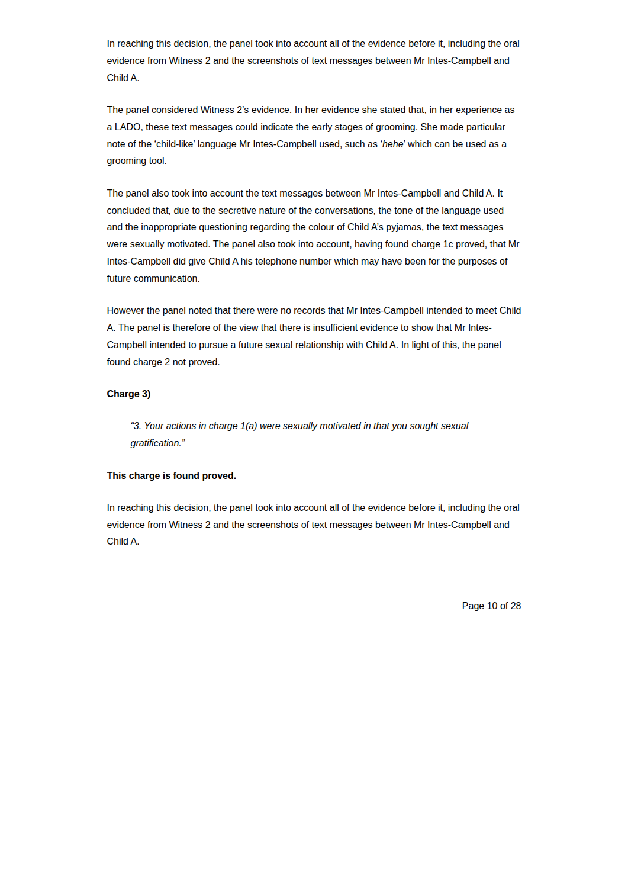In reaching this decision, the panel took into account all of the evidence before it, including the oral evidence from Witness 2 and the screenshots of text messages between Mr Intes-Campbell and Child A.
The panel considered Witness 2’s evidence. In her evidence she stated that, in her experience as a LADO, these text messages could indicate the early stages of grooming. She made particular note of the ‘child-like’ language Mr Intes-Campbell used, such as ‘hehe’ which can be used as a grooming tool.
The panel also took into account the text messages between Mr Intes-Campbell and Child A. It concluded that, due to the secretive nature of the conversations, the tone of the language used and the inappropriate questioning regarding the colour of Child A’s pyjamas, the text messages were sexually motivated. The panel also took into account, having found charge 1c proved, that Mr Intes-Campbell did give Child A his telephone number which may have been for the purposes of future communication.
However the panel noted that there were no records that Mr Intes-Campbell intended to meet Child A. The panel is therefore of the view that there is insufficient evidence to show that Mr Intes-Campbell intended to pursue a future sexual relationship with Child A. In light of this, the panel found charge 2 not proved.
Charge 3)
“3. Your actions in charge 1(a) were sexually motivated in that you sought sexual gratification.”
This charge is found proved.
In reaching this decision, the panel took into account all of the evidence before it, including the oral evidence from Witness 2 and the screenshots of text messages between Mr Intes-Campbell and Child A.
Page 10 of 28